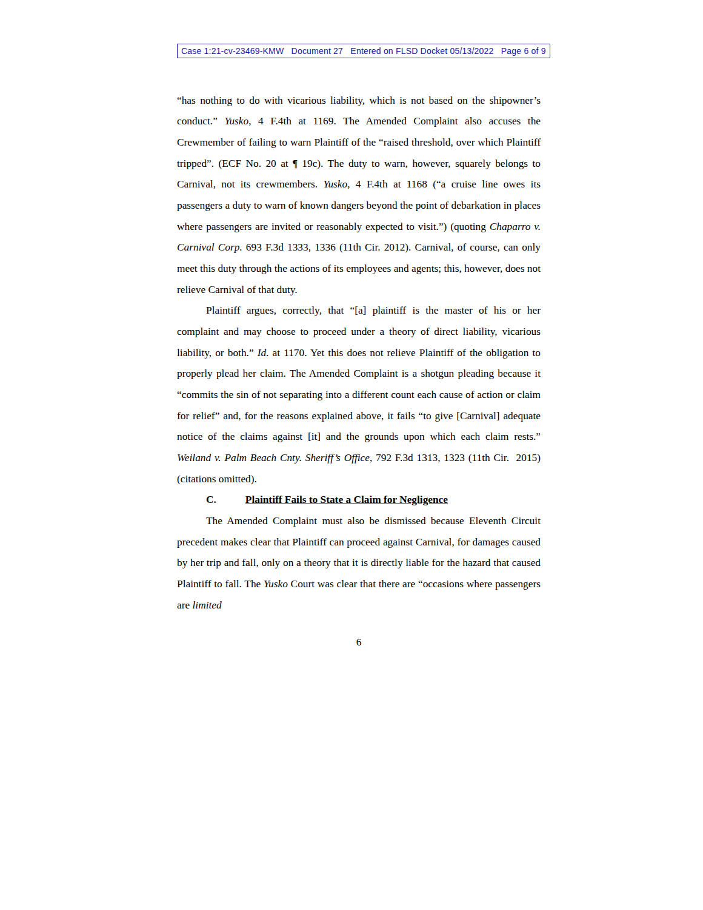Case 1:21-cv-23469-KMW Document 27 Entered on FLSD Docket 05/13/2022 Page 6 of 9
“has nothing to do with vicarious liability, which is not based on the shipowner’s conduct.” Yusko, 4 F.4th at 1169. The Amended Complaint also accuses the Crewmember of failing to warn Plaintiff of the “raised threshold, over which Plaintiff tripped”. (ECF No. 20 at ¶ 19c). The duty to warn, however, squarely belongs to Carnival, not its crewmembers. Yusko, 4 F.4th at 1168 (“a cruise line owes its passengers a duty to warn of known dangers beyond the point of debarkation in places where passengers are invited or reasonably expected to visit.”) (quoting Chaparro v. Carnival Corp. 693 F.3d 1333, 1336 (11th Cir. 2012). Carnival, of course, can only meet this duty through the actions of its employees and agents; this, however, does not relieve Carnival of that duty.
Plaintiff argues, correctly, that “[a] plaintiff is the master of his or her complaint and may choose to proceed under a theory of direct liability, vicarious liability, or both.” Id. at 1170. Yet this does not relieve Plaintiff of the obligation to properly plead her claim. The Amended Complaint is a shotgun pleading because it “commits the sin of not separating into a different count each cause of action or claim for relief” and, for the reasons explained above, it fails “to give [Carnival] adequate notice of the claims against [it] and the grounds upon which each claim rests.” Weiland v. Palm Beach Cnty. Sheriff’s Office, 792 F.3d 1313, 1323 (11th Cir. 2015) (citations omitted).
C. Plaintiff Fails to State a Claim for Negligence
The Amended Complaint must also be dismissed because Eleventh Circuit precedent makes clear that Plaintiff can proceed against Carnival, for damages caused by her trip and fall, only on a theory that it is directly liable for the hazard that caused Plaintiff to fall. The Yusko Court was clear that there are “occasions where passengers are limited
6